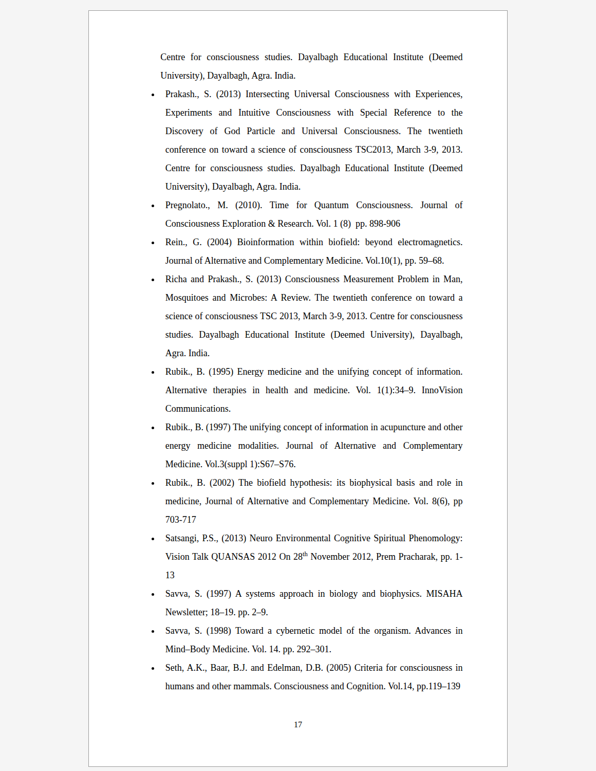Centre for consciousness studies. Dayalbagh Educational Institute (Deemed University), Dayalbagh, Agra. India.
Prakash., S. (2013) Intersecting Universal Consciousness with Experiences, Experiments and Intuitive Consciousness with Special Reference to the Discovery of God Particle and Universal Consciousness. The twentieth conference on toward a science of consciousness TSC2013, March 3-9, 2013. Centre for consciousness studies. Dayalbagh Educational Institute (Deemed University), Dayalbagh, Agra. India.
Pregnolato., M. (2010). Time for Quantum Consciousness. Journal of Consciousness Exploration & Research. Vol. 1 (8) pp. 898-906
Rein., G. (2004) Bioinformation within biofield: beyond electromagnetics. Journal of Alternative and Complementary Medicine. Vol.10(1), pp. 59–68.
Richa and Prakash., S. (2013) Consciousness Measurement Problem in Man, Mosquitoes and Microbes: A Review. The twentieth conference on toward a science of consciousness TSC 2013, March 3-9, 2013. Centre for consciousness studies. Dayalbagh Educational Institute (Deemed University), Dayalbagh, Agra. India.
Rubik., B. (1995) Energy medicine and the unifying concept of information. Alternative therapies in health and medicine. Vol. 1(1):34–9. InnoVision Communications.
Rubik., B. (1997) The unifying concept of information in acupuncture and other energy medicine modalities. Journal of Alternative and Complementary Medicine. Vol.3(suppl 1):S67–S76.
Rubik., B. (2002) The biofield hypothesis: its biophysical basis and role in medicine, Journal of Alternative and Complementary Medicine. Vol. 8(6), pp 703-717
Satsangi, P.S., (2013) Neuro Environmental Cognitive Spiritual Phenomology: Vision Talk QUANSAS 2012 On 28th November 2012, Prem Pracharak, pp. 1-13
Savva, S. (1997) A systems approach in biology and biophysics. MISAHA Newsletter; 18–19. pp. 2–9.
Savva, S. (1998) Toward a cybernetic model of the organism. Advances in Mind–Body Medicine. Vol. 14. pp. 292–301.
Seth, A.K., Baar, B.J. and Edelman, D.B. (2005) Criteria for consciousness in humans and other mammals. Consciousness and Cognition. Vol.14, pp.119–139
17